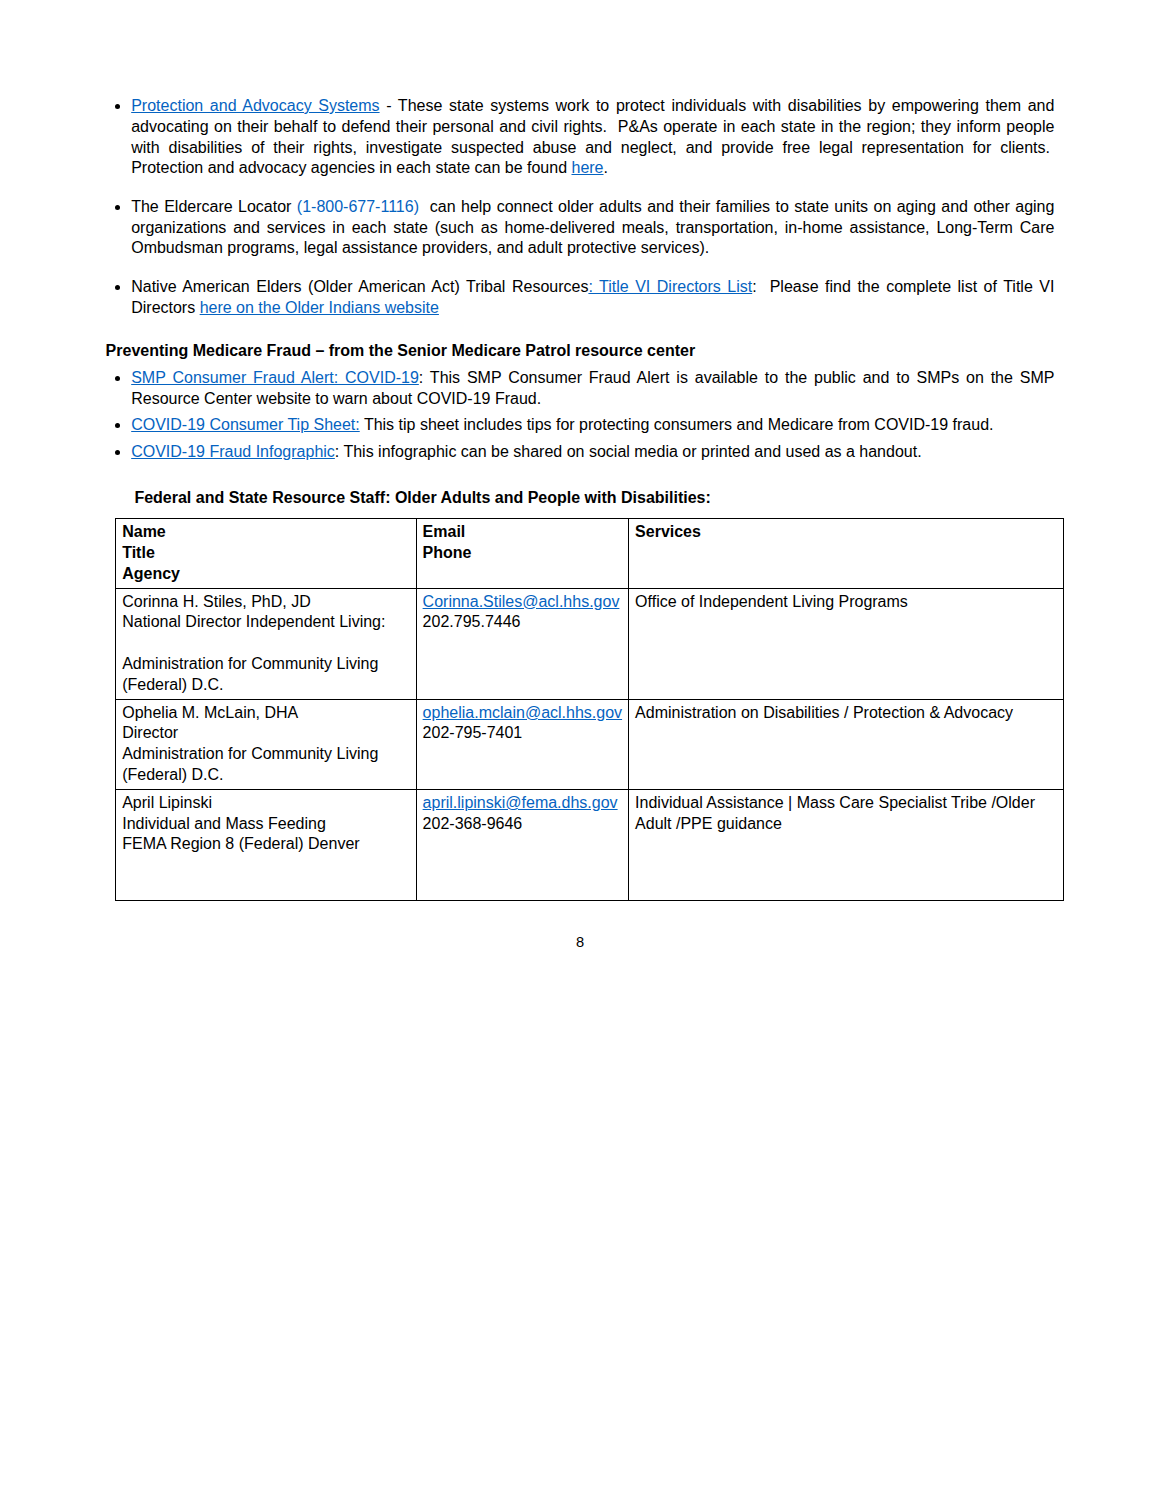Protection and Advocacy Systems - These state systems work to protect individuals with disabilities by empowering them and advocating on their behalf to defend their personal and civil rights. P&As operate in each state in the region; they inform people with disabilities of their rights, investigate suspected abuse and neglect, and provide free legal representation for clients. Protection and advocacy agencies in each state can be found here.
The Eldercare Locator (1-800-677-1116) can help connect older adults and their families to state units on aging and other aging organizations and services in each state (such as home-delivered meals, transportation, in-home assistance, Long-Term Care Ombudsman programs, legal assistance providers, and adult protective services).
Native American Elders (Older American Act) Tribal Resources: Title VI Directors List: Please find the complete list of Title VI Directors here on the Older Indians website
Preventing Medicare Fraud – from the Senior Medicare Patrol resource center
SMP Consumer Fraud Alert: COVID-19: This SMP Consumer Fraud Alert is available to the public and to SMPs on the SMP Resource Center website to warn about COVID-19 Fraud.
COVID-19 Consumer Tip Sheet: This tip sheet includes tips for protecting consumers and Medicare from COVID-19 fraud.
COVID-19 Fraud Infographic: This infographic can be shared on social media or printed and used as a handout.
Federal and State Resource Staff: Older Adults and People with Disabilities:
| Name Title Agency | Email Phone | Services |
| --- | --- | --- |
| Corinna H. Stiles, PhD, JD National Director Independent Living: Administration for Community Living (Federal) D.C. | Corinna.Stiles@acl.hhs.gov 202.795.7446 | Office of Independent Living Programs |
| Ophelia M. McLain, DHA Director Administration for Community Living (Federal) D.C. | ophelia.mclain@acl.hhs.gov 202-795-7401 | Administration on Disabilities / Protection & Advocacy |
| April Lipinski Individual and Mass Feeding FEMA Region 8 (Federal) Denver | april.lipinski@fema.dhs.gov 202-368-9646 | Individual Assistance / Mass Care Specialist Tribe /Older Adult /PPE guidance |
8